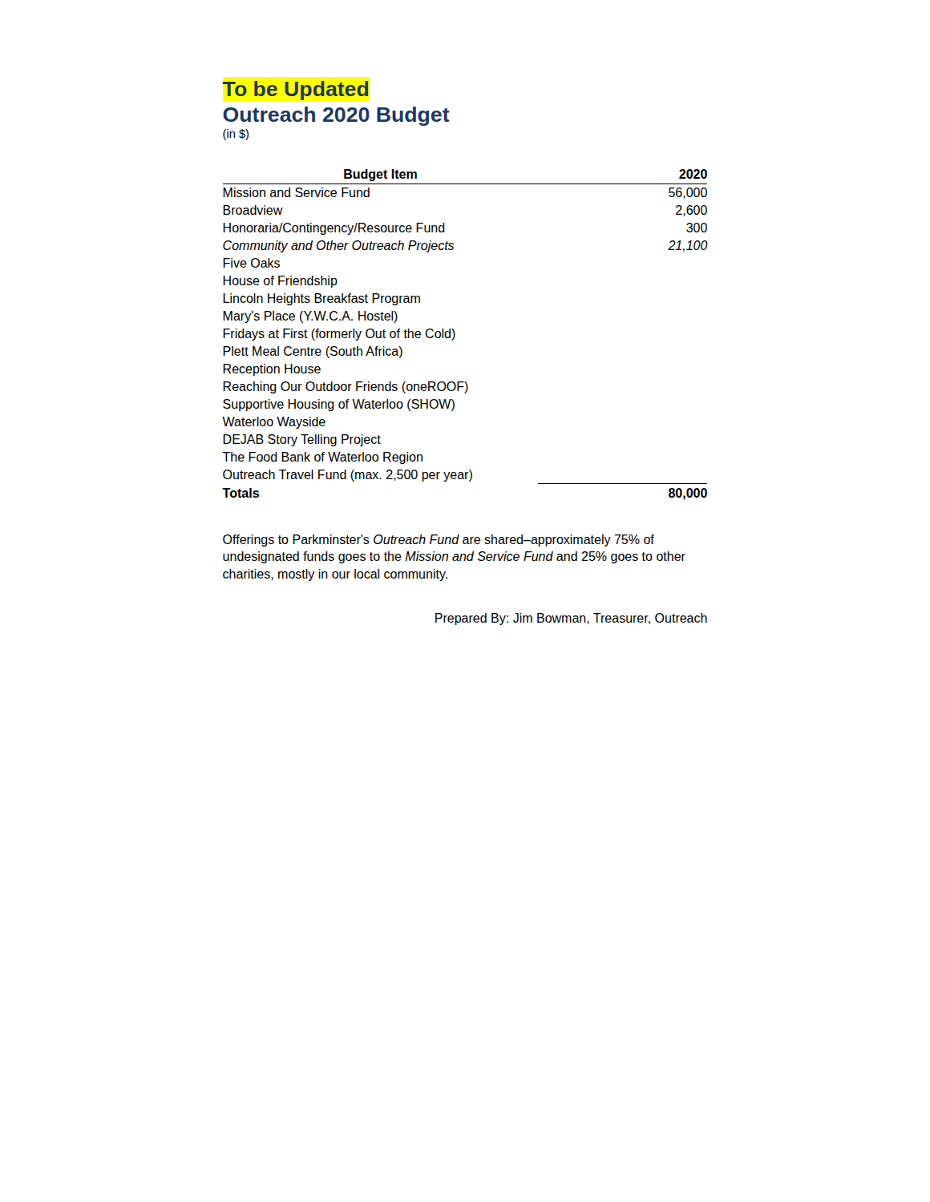To be Updated
Outreach 2020 Budget
(in $)
| Budget Item | 2020 |
| --- | --- |
| Mission and Service Fund | 56,000 |
| Broadview | 2,600 |
| Honoraria/Contingency/Resource Fund | 300 |
| Community and Other Outreach Projects | 21,100 |
| Five Oaks | |
| House of Friendship | |
| Lincoln Heights Breakfast Program | |
| Mary's Place (Y.W.C.A. Hostel) | |
| Fridays at First (formerly Out of the Cold) | |
| Plett Meal Centre (South Africa) | |
| Reception House | |
| Reaching Our Outdoor Friends (oneROOF) | |
| Supportive Housing of Waterloo (SHOW) | |
| Waterloo Wayside | |
| DEJAB Story Telling Project | |
| The Food Bank of Waterloo Region | |
| Outreach Travel Fund (max. 2,500 per year) | |
| Totals | 80,000 |
Offerings to Parkminster's Outreach Fund are shared–approximately 75% of undesignated funds goes to the Mission and Service Fund and 25% goes to other charities, mostly in our local community.
Prepared By: Jim Bowman, Treasurer, Outreach